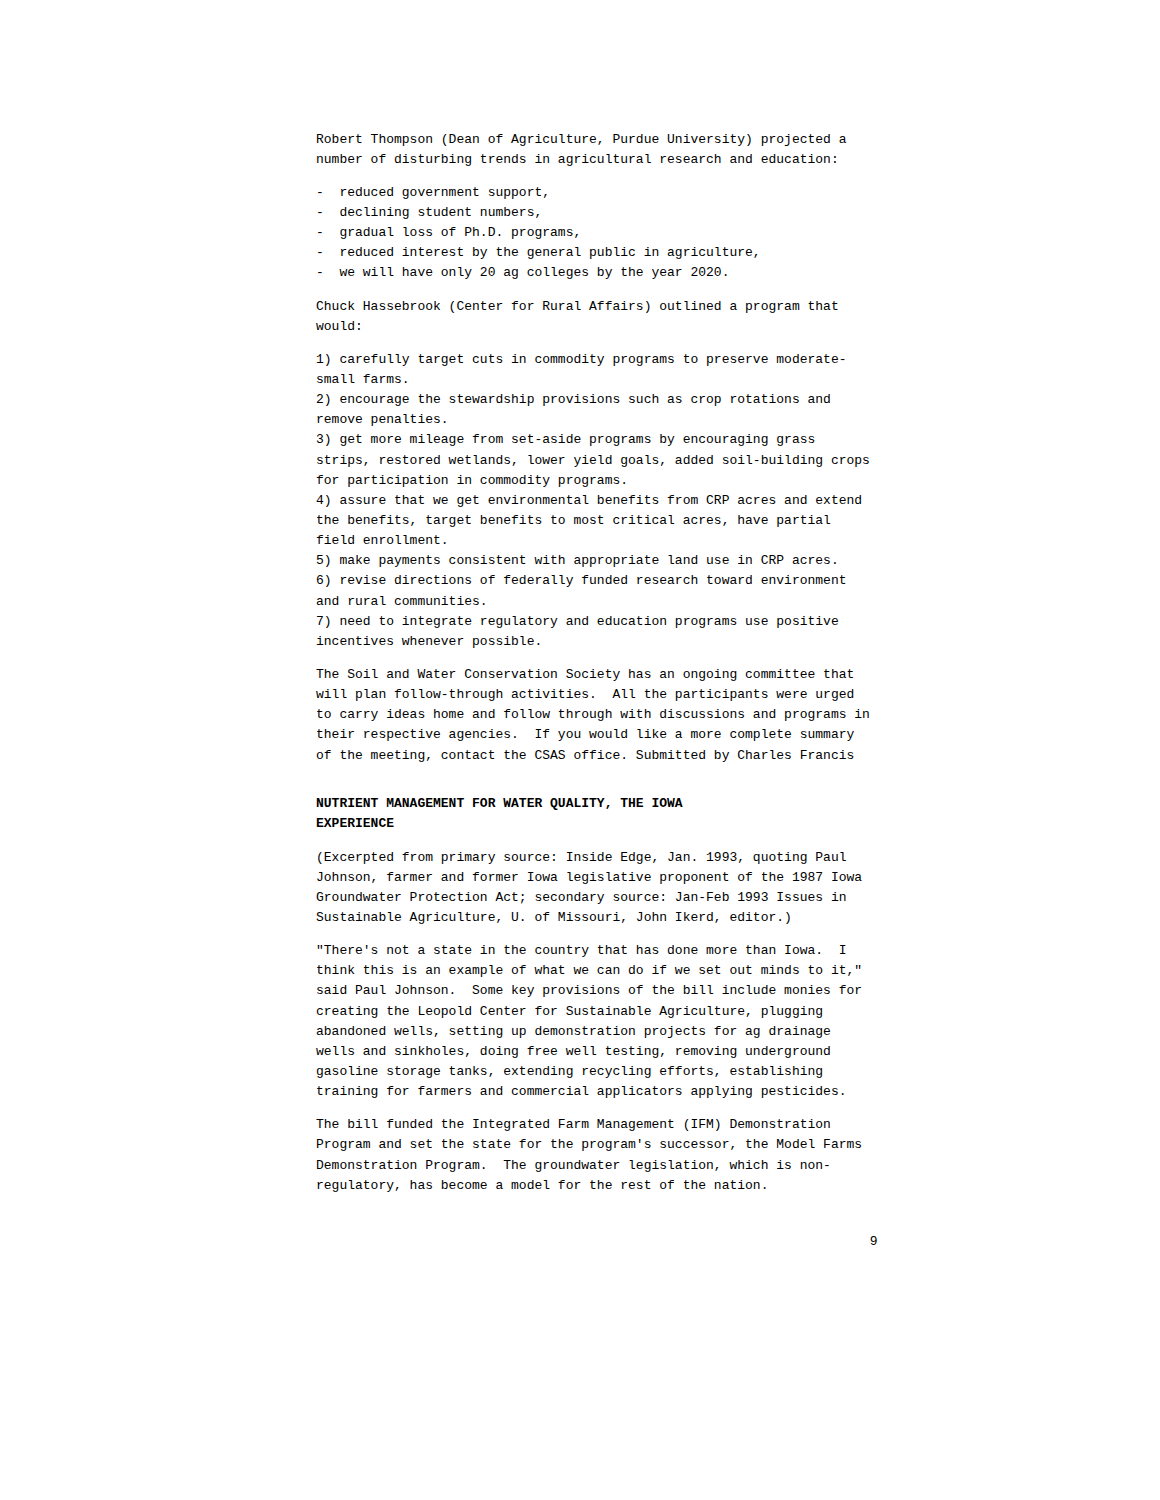Robert Thompson (Dean of Agriculture, Purdue University) projected a number of disturbing trends in agricultural research and education:
- reduced government support, - declining student numbers, - gradual loss of Ph.D. programs, - reduced interest by the general public in agriculture, - we will have only 20 ag colleges by the year 2020.
Chuck Hassebrook (Center for Rural Affairs) outlined a program that would:
1) carefully target cuts in commodity programs to preserve moderate-small farms. 2) encourage the stewardship provisions such as crop rotations and remove penalties. 3) get more mileage from set-aside programs by encouraging grass strips, restored wetlands, lower yield goals, added soil-building crops for participation in commodity programs. 4) assure that we get environmental benefits from CRP acres and extend the benefits, target benefits to most critical acres, have partial field enrollment. 5) make payments consistent with appropriate land use in CRP acres. 6) revise directions of federally funded research toward environment and rural communities. 7) need to integrate regulatory and education programs use positive incentives whenever possible.
The Soil and Water Conservation Society has an ongoing committee that will plan follow-through activities. All the participants were urged to carry ideas home and follow through with discussions and programs in their respective agencies. If you would like a more complete summary of the meeting, contact the CSAS office. Submitted by Charles Francis
Nutrient Management for Water Quality, the Iowa
Experience
(Excerpted from primary source: Inside Edge, Jan. 1993, quoting Paul Johnson, farmer and former Iowa legislative proponent of the 1987 Iowa Groundwater Protection Act; secondary source: Jan-Feb 1993 Issues in Sustainable Agriculture, U. of Missouri, John Ikerd, editor.)
"There's not a state in the country that has done more than Iowa. I think this is an example of what we can do if we set out minds to it," said Paul Johnson. Some key provisions of the bill include monies for creating the Leopold Center for Sustainable Agriculture, plugging abandoned wells, setting up demonstration projects for ag drainage wells and sinkholes, doing free well testing, removing underground gasoline storage tanks, extending recycling efforts, establishing training for farmers and commercial applicators applying pesticides.
The bill funded the Integrated Farm Management (IFM) Demonstration Program and set the state for the program's successor, the Model Farms Demonstration Program. The groundwater legislation, which is non-regulatory, has become a model for the rest of the nation.
9